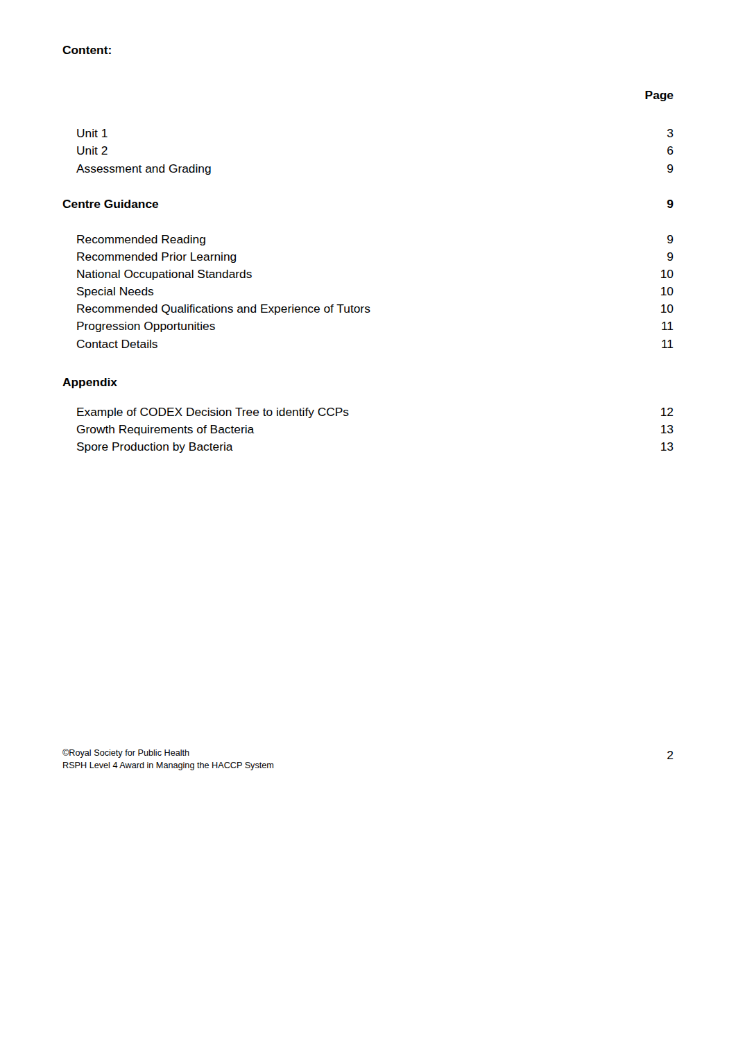Content:
Page
| Unit 1 | 3 |
| Unit 2 | 6 |
| Assessment and Grading | 9 |
| Centre Guidance | 9 |
| Recommended Reading | 9 |
| Recommended Prior Learning | 9 |
| National Occupational Standards | 10 |
| Special Needs | 10 |
| Recommended Qualifications and Experience of Tutors | 10 |
| Progression Opportunities | 11 |
| Contact Details | 11 |
Appendix
| Example of CODEX Decision Tree to identify CCPs | 12 |
| Growth Requirements of Bacteria | 13 |
| Spore Production by Bacteria | 13 |
©Royal Society for Public Health
RSPH Level 4 Award in Managing the HACCP System 2